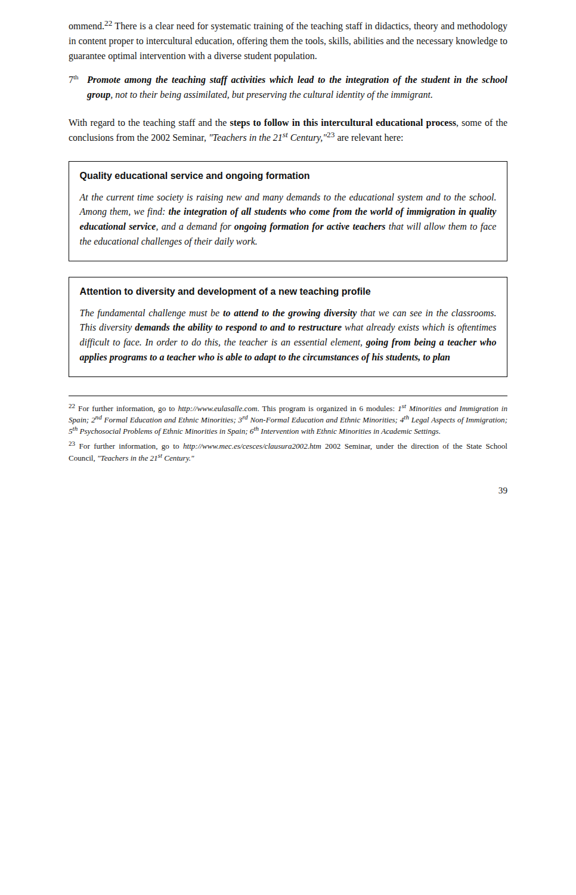ommend.22 There is a clear need for systematic training of the teaching staff in didactics, theory and methodology in content proper to intercultural education, offering them the tools, skills, abilities and the necessary knowledge to guarantee optimal intervention with a diverse student population.
7th
Promote among the teaching staff activities which lead to the integration of the student in the school group, not to their being assimilated, but preserving the cultural identity of the immigrant.
With regard to the teaching staff and the steps to follow in this intercultural educational process, some of the conclusions from the 2002 Seminar, "Teachers in the 21st Century,"23 are relevant here:
Quality educational service and ongoing formation
At the current time society is raising new and many demands to the educational system and to the school. Among them, we find: the integration of all students who come from the world of immigration in quality educational service, and a demand for ongoing formation for active teachers that will allow them to face the educational challenges of their daily work.
Attention to diversity and development of a new teaching profile
The fundamental challenge must be to attend to the growing diversity that we can see in the classrooms. This diversity demands the ability to respond to and to restructure what already exists which is oftentimes difficult to face. In order to do this, the teacher is an essential element, going from being a teacher who applies programs to a teacher who is able to adapt to the circumstances of his students, to plan
22 For further information, go to http://www.eulasalle.com. This program is organized in 6 modules: 1st Minorities and Immigration in Spain; 2nd Formal Education and Ethnic Minorities; 3rd Non-Formal Education and Ethnic Minorities; 4th Legal Aspects of Immigration; 5th Psychosocial Problems of Ethnic Minorities in Spain; 6th Intervention with Ethnic Minorities in Academic Settings.
23 For further information, go to http://www.mec.es/cesces/clausura2002.htm 2002 Seminar, under the direction of the State School Council, "Teachers in the 21st Century."
39